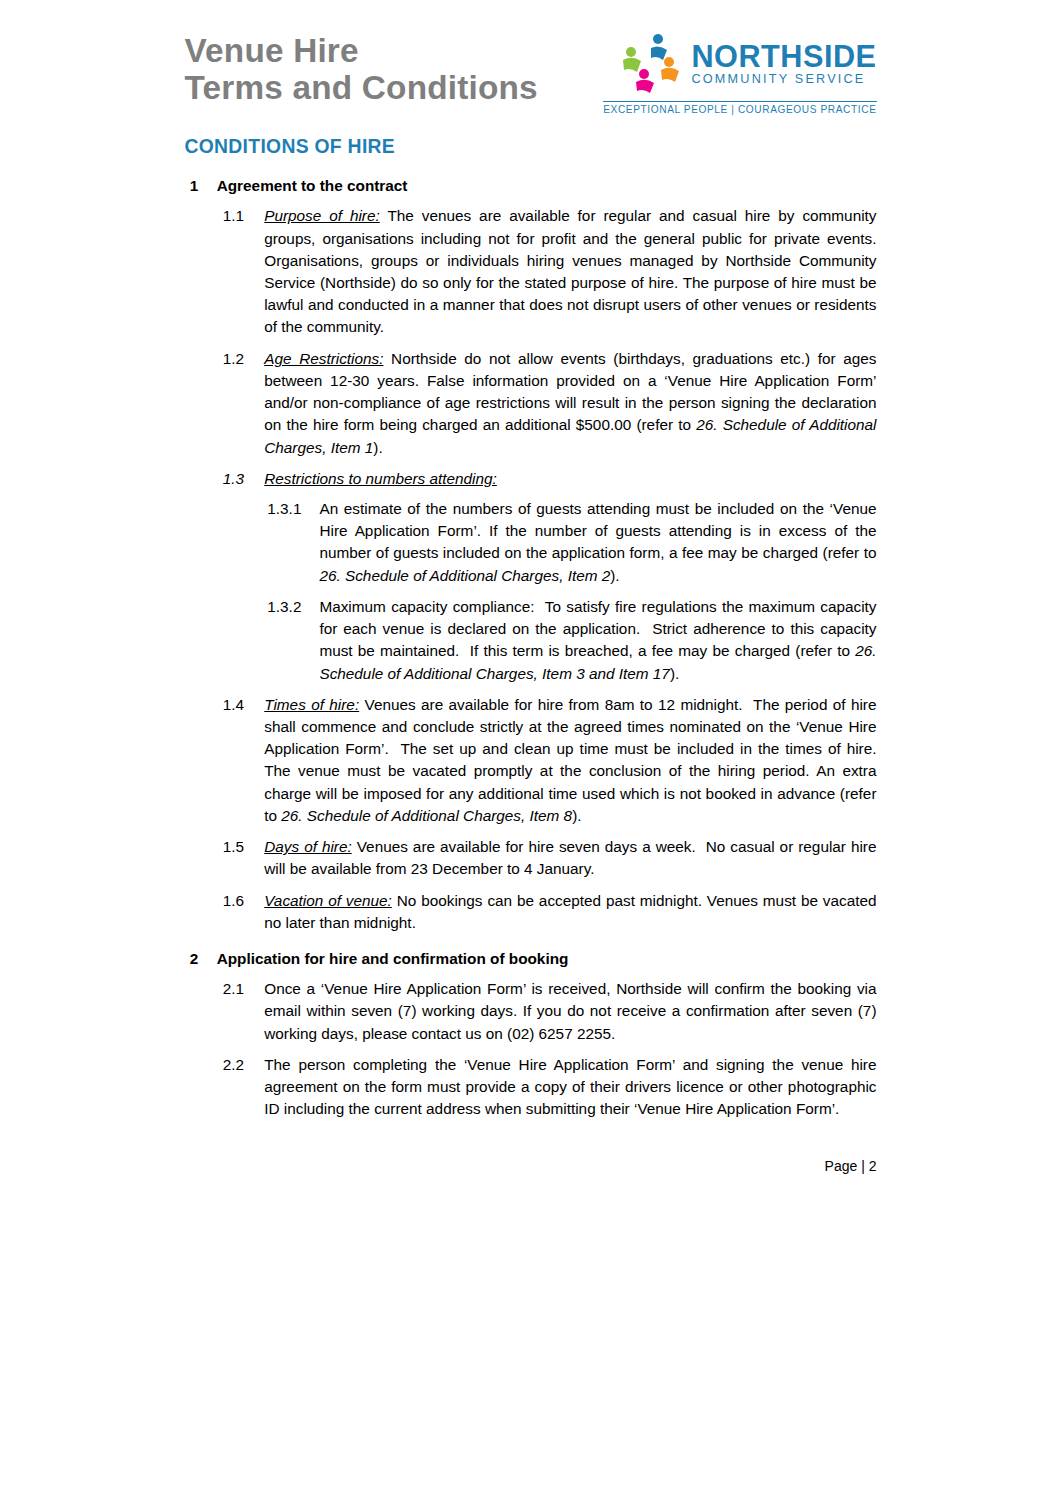Venue Hire
Terms and Conditions
NORTHSIDE
COMMUNITY SERVICE
EXCEPTIONAL PEOPLE | COURAGEOUS PRACTICE
CONDITIONS OF HIRE
Agreement to the contract
Purpose of hire: The venues are available for regular and casual hire by community groups, organisations including not for profit and the general public for private events. Organisations, groups or individuals hiring venues managed by Northside Community Service (Northside) do so only for the stated purpose of hire. The purpose of hire must be lawful and conducted in a manner that does not disrupt users of other venues or residents of the community.
Age Restrictions: Northside do not allow events (birthdays, graduations etc.) for ages between 12-30 years. False information provided on a ‘Venue Hire Application Form’ and/or non-compliance of age restrictions will result in the person signing the declaration on the hire form being charged an additional $500.00 (refer to 26. Schedule of Additional Charges, Item 1).
Restrictions to numbers attending:
An estimate of the numbers of guests attending must be included on the ‘Venue Hire Application Form’. If the number of guests attending is in excess of the number of guests included on the application form, a fee may be charged (refer to 26. Schedule of Additional Charges, Item 2).
Maximum capacity compliance: To satisfy fire regulations the maximum capacity for each venue is declared on the application. Strict adherence to this capacity must be maintained. If this term is breached, a fee may be charged (refer to 26. Schedule of Additional Charges, Item 3 and Item 17).
Times of hire: Venues are available for hire from 8am to 12 midnight. The period of hire shall commence and conclude strictly at the agreed times nominated on the ‘Venue Hire Application Form’. The set up and clean up time must be included in the times of hire. The venue must be vacated promptly at the conclusion of the hiring period. An extra charge will be imposed for any additional time used which is not booked in advance (refer to 26. Schedule of Additional Charges, Item 8).
Days of hire: Venues are available for hire seven days a week. No casual or regular hire will be available from 23 December to 4 January.
Vacation of venue: No bookings can be accepted past midnight. Venues must be vacated no later than midnight.
Application for hire and confirmation of booking
Once a ‘Venue Hire Application Form’ is received, Northside will confirm the booking via email within seven (7) working days. If you do not receive a confirmation after seven (7) working days, please contact us on (02) 6257 2255.
The person completing the ‘Venue Hire Application Form’ and signing the venue hire agreement on the form must provide a copy of their drivers licence or other photographic ID including the current address when submitting their ‘Venue Hire Application Form’.
Page | 2